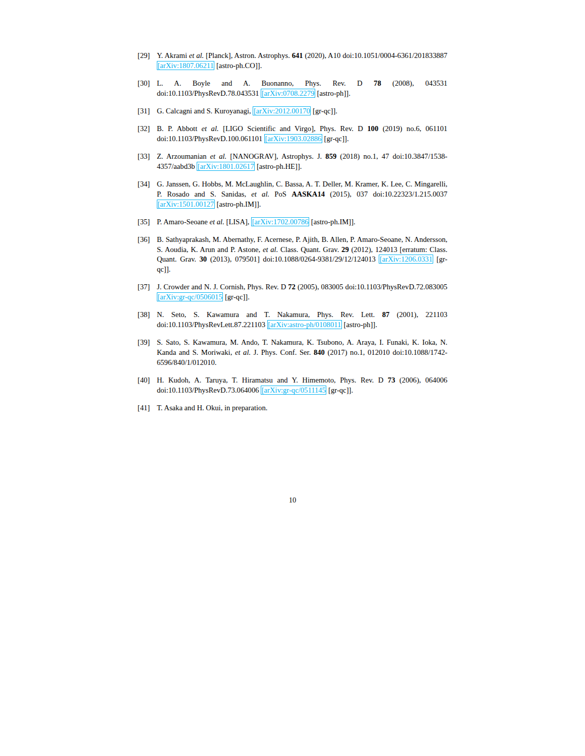[29] Y. Akrami et al. [Planck], Astron. Astrophys. 641 (2020), A10 doi:10.1051/0004-6361/201833887 [arXiv:1807.06211 [astro-ph.CO]].
[30] L. A. Boyle and A. Buonanno, Phys. Rev. D 78 (2008), 043531 doi:10.1103/PhysRevD.78.043531 [arXiv:0708.2279 [astro-ph]].
[31] G. Calcagni and S. Kuroyanagi, [arXiv:2012.00170 [gr-qc]].
[32] B. P. Abbott et al. [LIGO Scientific and Virgo], Phys. Rev. D 100 (2019) no.6, 061101 doi:10.1103/PhysRevD.100.061101 [arXiv:1903.02886 [gr-qc]].
[33] Z. Arzoumanian et al. [NANOGRAV], Astrophys. J. 859 (2018) no.1, 47 doi:10.3847/1538-4357/aabd3b [arXiv:1801.02617 [astro-ph.HE]].
[34] G. Janssen, G. Hobbs, M. McLaughlin, C. Bassa, A. T. Deller, M. Kramer, K. Lee, C. Mingarelli, P. Rosado and S. Sanidas, et al. PoS AASKA14 (2015), 037 doi:10.22323/1.215.0037 [arXiv:1501.00127 [astro-ph.IM]].
[35] P. Amaro-Seoane et al. [LISA], [arXiv:1702.00786 [astro-ph.IM]].
[36] B. Sathyaprakash, M. Abernathy, F. Acernese, P. Ajith, B. Allen, P. Amaro-Seoane, N. Andersson, S. Aoudia, K. Arun and P. Astone, et al. Class. Quant. Grav. 29 (2012), 124013 [erratum: Class. Quant. Grav. 30 (2013), 079501] doi:10.1088/0264-9381/29/12/124013 [arXiv:1206.0331 [gr-qc]].
[37] J. Crowder and N. J. Cornish, Phys. Rev. D 72 (2005), 083005 doi:10.1103/PhysRevD.72.083005 [arXiv:gr-qc/0506015 [gr-qc]].
[38] N. Seto, S. Kawamura and T. Nakamura, Phys. Rev. Lett. 87 (2001), 221103 doi:10.1103/PhysRevLett.87.221103 [arXiv:astro-ph/0108011 [astro-ph]].
[39] S. Sato, S. Kawamura, M. Ando, T. Nakamura, K. Tsubono, A. Araya, I. Funaki, K. Ioka, N. Kanda and S. Moriwaki, et al. J. Phys. Conf. Ser. 840 (2017) no.1, 012010 doi:10.1088/1742-6596/840/1/012010.
[40] H. Kudoh, A. Taruya, T. Hiramatsu and Y. Himemoto, Phys. Rev. D 73 (2006), 064006 doi:10.1103/PhysRevD.73.064006 [arXiv:gr-qc/0511145 [gr-qc]].
[41] T. Asaka and H. Okui, in preparation.
10